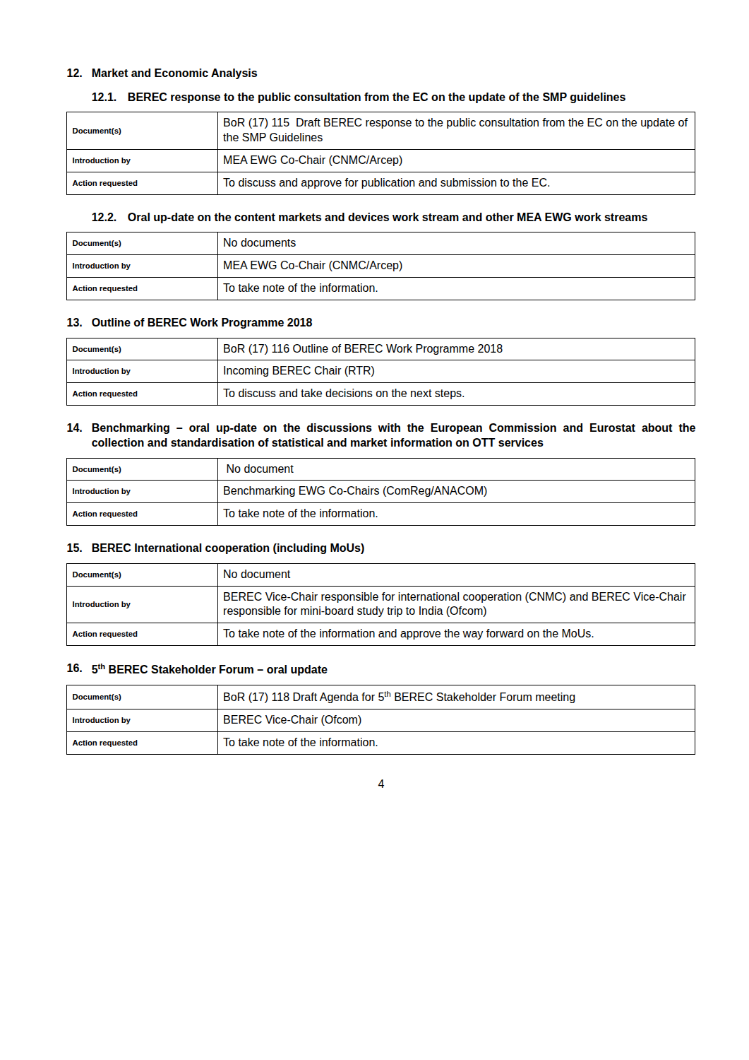12. Market and Economic Analysis
12.1. BEREC response to the public consultation from the EC on the update of the SMP guidelines
| Document(s) | BoR (17) 115 Draft BEREC response to the public consultation from the EC on the update of the SMP Guidelines |
| Introduction by | MEA EWG Co-Chair (CNMC/Arcep) |
| Action requested | To discuss and approve for publication and submission to the EC. |
12.2. Oral up-date on the content markets and devices work stream and other MEA EWG work streams
| Document(s) | No documents |
| Introduction by | MEA EWG Co-Chair (CNMC/Arcep) |
| Action requested | To take note of the information. |
13. Outline of BEREC Work Programme 2018
| Document(s) | BoR (17) 116 Outline of BEREC Work Programme 2018 |
| Introduction by | Incoming BEREC Chair (RTR) |
| Action requested | To discuss and take decisions on the next steps. |
14. Benchmarking – oral up-date on the discussions with the European Commission and Eurostat about the collection and standardisation of statistical and market information on OTT services
| Document(s) | No document |
| Introduction by | Benchmarking EWG Co-Chairs (ComReg/ANACOM) |
| Action requested | To take note of the information. |
15. BEREC International cooperation (including MoUs)
| Document(s) | No document |
| Introduction by | BEREC Vice-Chair responsible for international cooperation (CNMC) and BEREC Vice-Chair responsible for mini-board study trip to India (Ofcom) |
| Action requested | To take note of the information and approve the way forward on the MoUs. |
16. 5th BEREC Stakeholder Forum – oral update
| Document(s) | BoR (17) 118 Draft Agenda for 5 th BEREC Stakeholder Forum meeting |
| Introduction by | BEREC Vice-Chair (Ofcom) |
| Action requested | To take note of the information. |
4